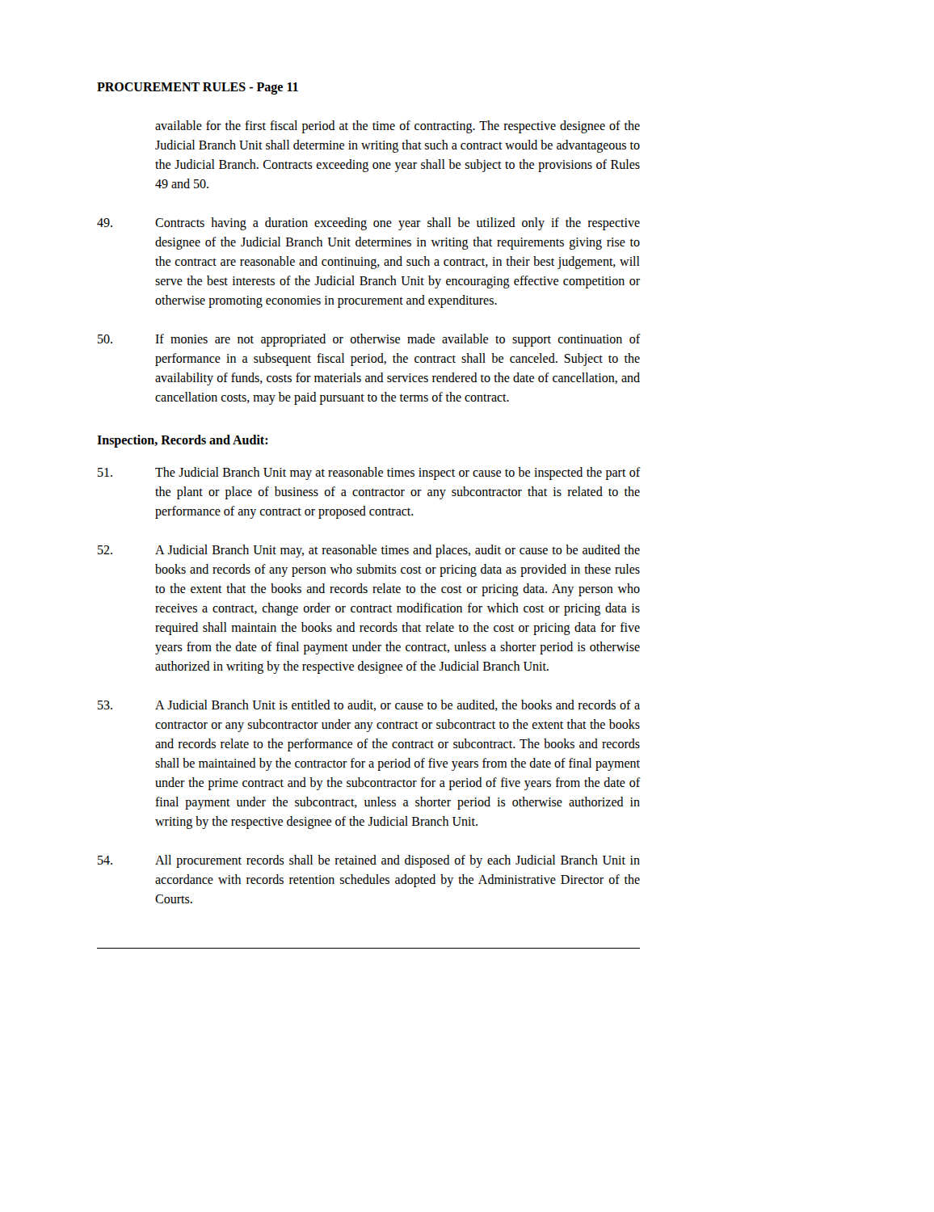PROCUREMENT RULES - Page 11
available for the first fiscal period at the time of contracting. The respective designee of the Judicial Branch Unit shall determine in writing that such a contract would be advantageous to the Judicial Branch. Contracts exceeding one year shall be subject to the provisions of Rules 49 and 50.
49. Contracts having a duration exceeding one year shall be utilized only if the respective designee of the Judicial Branch Unit determines in writing that requirements giving rise to the contract are reasonable and continuing, and such a contract, in their best judgement, will serve the best interests of the Judicial Branch Unit by encouraging effective competition or otherwise promoting economies in procurement and expenditures.
50. If monies are not appropriated or otherwise made available to support continuation of performance in a subsequent fiscal period, the contract shall be canceled. Subject to the availability of funds, costs for materials and services rendered to the date of cancellation, and cancellation costs, may be paid pursuant to the terms of the contract.
Inspection, Records and Audit:
51. The Judicial Branch Unit may at reasonable times inspect or cause to be inspected the part of the plant or place of business of a contractor or any subcontractor that is related to the performance of any contract or proposed contract.
52. A Judicial Branch Unit may, at reasonable times and places, audit or cause to be audited the books and records of any person who submits cost or pricing data as provided in these rules to the extent that the books and records relate to the cost or pricing data. Any person who receives a contract, change order or contract modification for which cost or pricing data is required shall maintain the books and records that relate to the cost or pricing data for five years from the date of final payment under the contract, unless a shorter period is otherwise authorized in writing by the respective designee of the Judicial Branch Unit.
53. A Judicial Branch Unit is entitled to audit, or cause to be audited, the books and records of a contractor or any subcontractor under any contract or subcontract to the extent that the books and records relate to the performance of the contract or subcontract. The books and records shall be maintained by the contractor for a period of five years from the date of final payment under the prime contract and by the subcontractor for a period of five years from the date of final payment under the subcontract, unless a shorter period is otherwise authorized in writing by the respective designee of the Judicial Branch Unit.
54. All procurement records shall be retained and disposed of by each Judicial Branch Unit in accordance with records retention schedules adopted by the Administrative Director of the Courts.